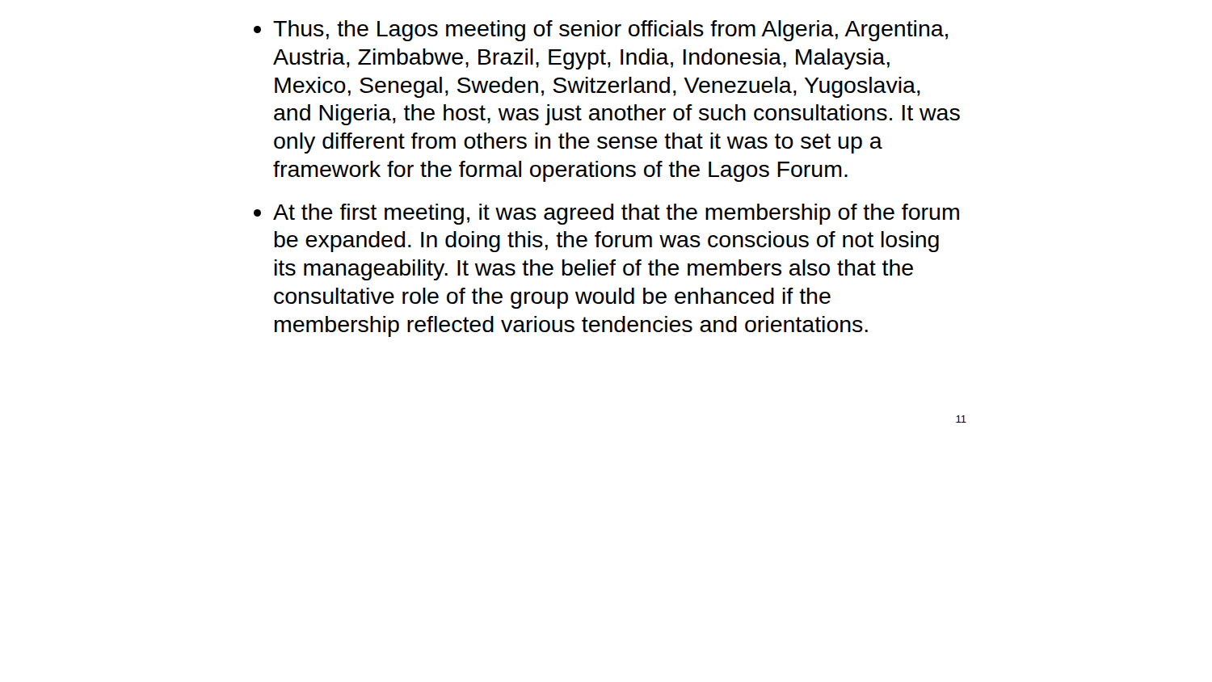Thus, the Lagos meeting of senior officials from Algeria, Argentina, Austria, Zimbabwe, Brazil, Egypt, India, Indonesia, Malaysia, Mexico, Senegal, Sweden, Switzerland, Venezuela, Yugoslavia, and Nigeria, the host, was just another of such consultations. It was only different from others in the sense that it was to set up a framework for the formal operations of the Lagos Forum.
At the first meeting, it was agreed that the membership of the forum be expanded. In doing this, the forum was conscious of not losing its manageability. It was the belief of the members also that the consultative role of the group would be enhanced if the membership reflected various tendencies and orientations.
11